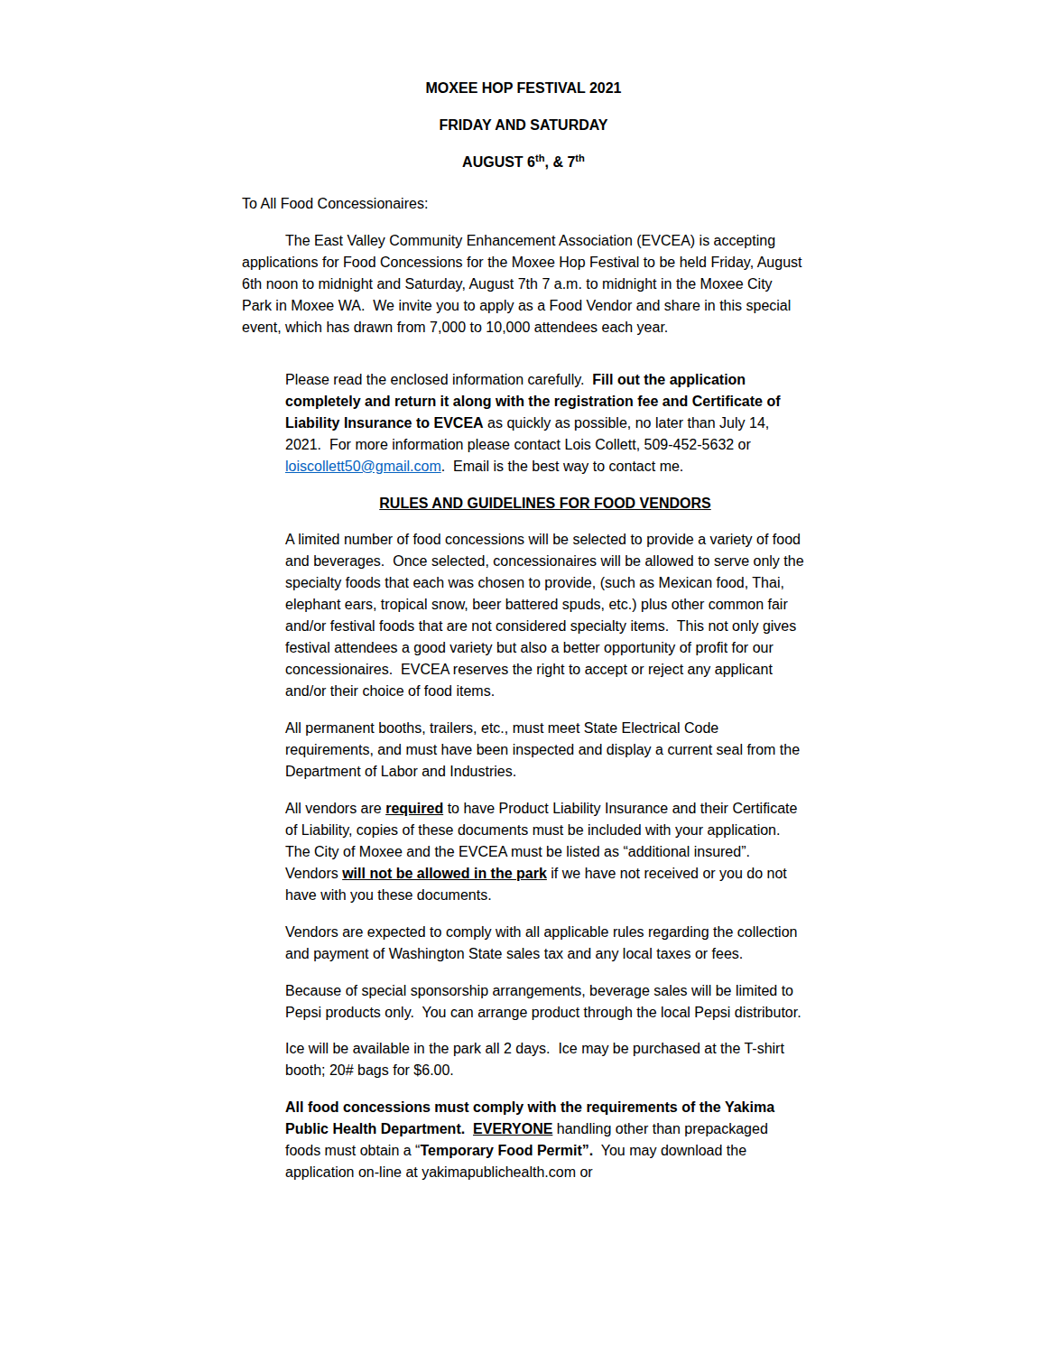MOXEE HOP FESTIVAL 2021
FRIDAY AND SATURDAY
AUGUST 6th, & 7th
To All Food Concessionaires:
The East Valley Community Enhancement Association (EVCEA) is accepting applications for Food Concessions for the Moxee Hop Festival to be held Friday, August 6th noon to midnight and Saturday, August 7th 7 a.m. to midnight in the Moxee City Park in Moxee WA. We invite you to apply as a Food Vendor and share in this special event, which has drawn from 7,000 to 10,000 attendees each year.
Please read the enclosed information carefully. Fill out the application completely and return it along with the registration fee and Certificate of Liability Insurance to EVCEA as quickly as possible, no later than July 14, 2021. For more information please contact Lois Collett, 509-452-5632 or loiscollett50@gmail.com. Email is the best way to contact me.
RULES AND GUIDELINES FOR FOOD VENDORS
A limited number of food concessions will be selected to provide a variety of food and beverages. Once selected, concessionaires will be allowed to serve only the specialty foods that each was chosen to provide, (such as Mexican food, Thai, elephant ears, tropical snow, beer battered spuds, etc.) plus other common fair and/or festival foods that are not considered specialty items. This not only gives festival attendees a good variety but also a better opportunity of profit for our concessionaires. EVCEA reserves the right to accept or reject any applicant and/or their choice of food items.
All permanent booths, trailers, etc., must meet State Electrical Code requirements, and must have been inspected and display a current seal from the Department of Labor and Industries.
All vendors are required to have Product Liability Insurance and their Certificate of Liability, copies of these documents must be included with your application. The City of Moxee and the EVCEA must be listed as “additional insured”. Vendors will not be allowed in the park if we have not received or you do not have with you these documents.
Vendors are expected to comply with all applicable rules regarding the collection and payment of Washington State sales tax and any local taxes or fees.
Because of special sponsorship arrangements, beverage sales will be limited to Pepsi products only. You can arrange product through the local Pepsi distributor.
Ice will be available in the park all 2 days. Ice may be purchased at the T-shirt booth; 20# bags for $6.00.
All food concessions must comply with the requirements of the Yakima Public Health Department. EVERYONE handling other than prepackaged foods must obtain a “Temporary Food Permit”. You may download the application on-line at yakimapublichealth.com or